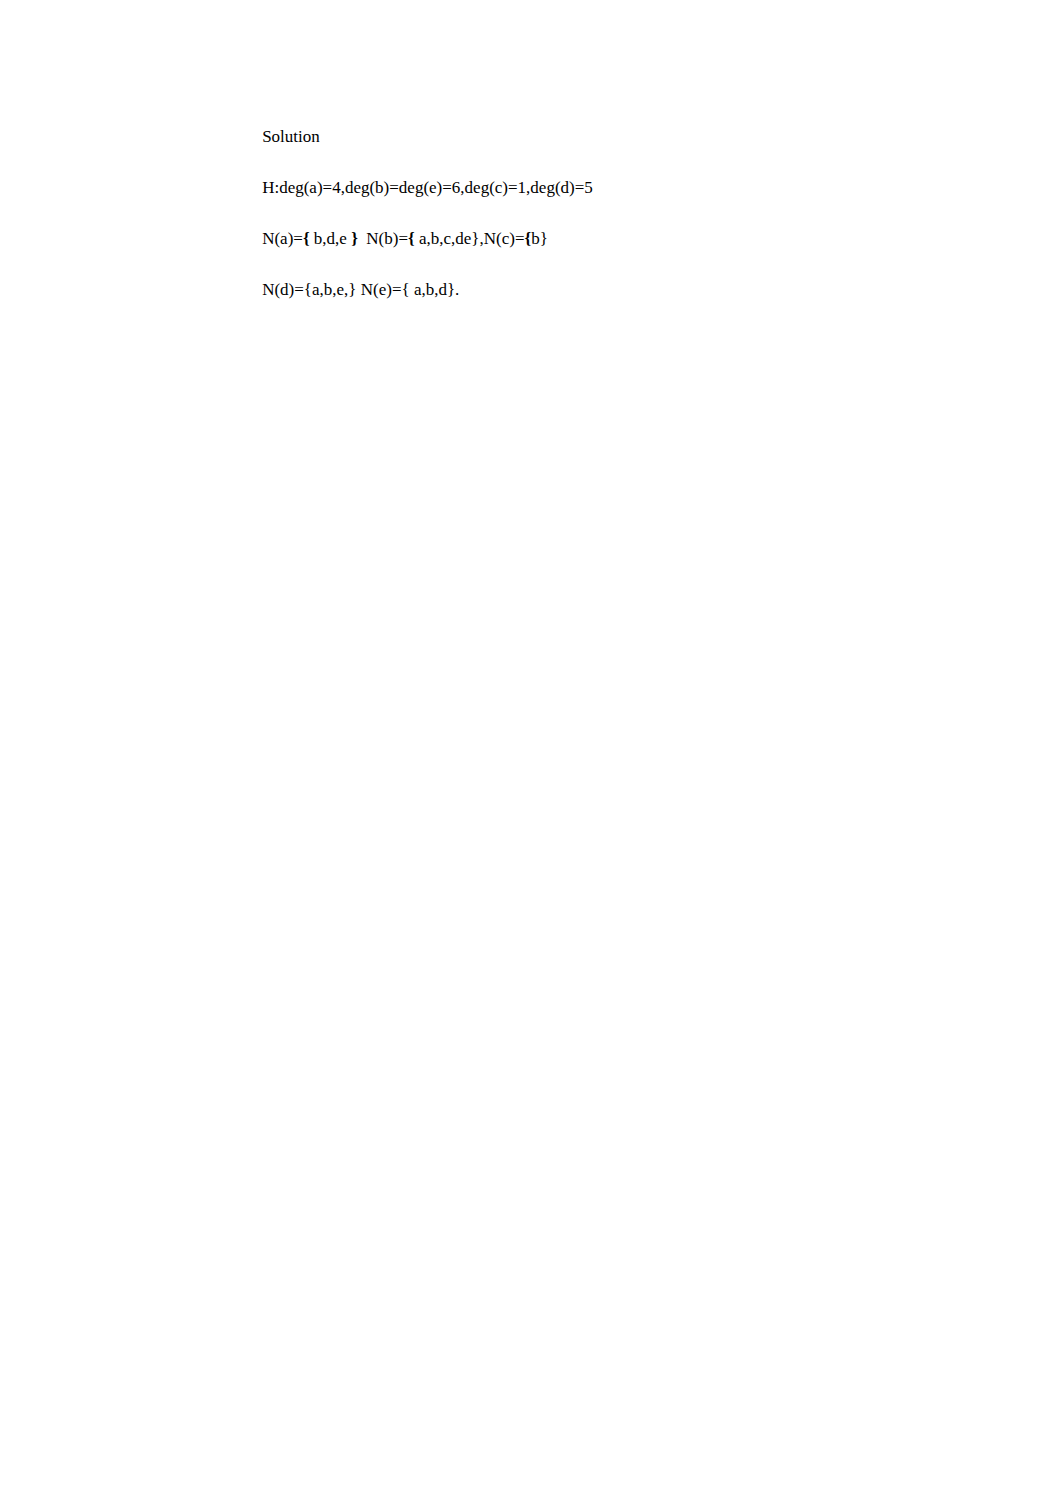Solution
H:deg(a)=4,deg(b)=deg(e)=6,deg(c)=1,deg(d)=5
N(a)={ b,d,e } N(b)={ a,b,c,de},N(c)={b}
N(d)={a,b,e,} N(e)={ a,b,d}.